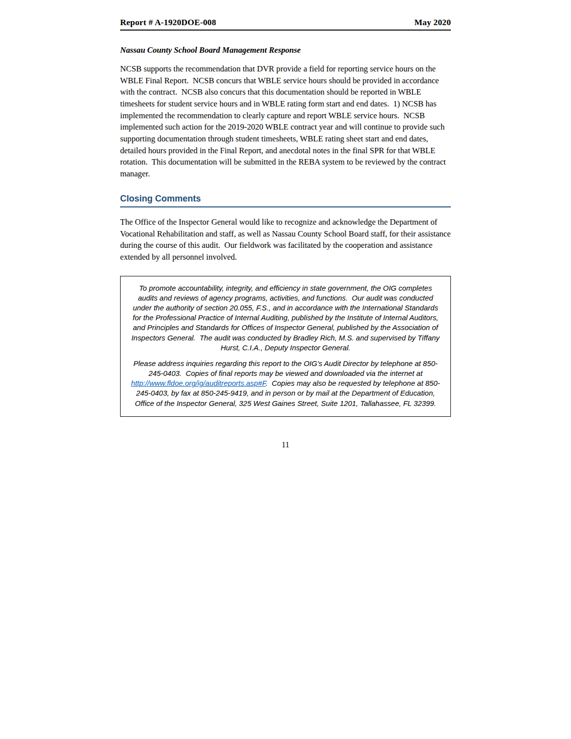Report # A-1920DOE-008 May 2020
Nassau County School Board Management Response
NCSB supports the recommendation that DVR provide a field for reporting service hours on the WBLE Final Report. NCSB concurs that WBLE service hours should be provided in accordance with the contract. NCSB also concurs that this documentation should be reported in WBLE timesheets for student service hours and in WBLE rating form start and end dates. 1) NCSB has implemented the recommendation to clearly capture and report WBLE service hours. NCSB implemented such action for the 2019-2020 WBLE contract year and will continue to provide such supporting documentation through student timesheets, WBLE rating sheet start and end dates, detailed hours provided in the Final Report, and anecdotal notes in the final SPR for that WBLE rotation. This documentation will be submitted in the REBA system to be reviewed by the contract manager.
Closing Comments
The Office of the Inspector General would like to recognize and acknowledge the Department of Vocational Rehabilitation and staff, as well as Nassau County School Board staff, for their assistance during the course of this audit. Our fieldwork was facilitated by the cooperation and assistance extended by all personnel involved.
To promote accountability, integrity, and efficiency in state government, the OIG completes audits and reviews of agency programs, activities, and functions. Our audit was conducted under the authority of section 20.055, F.S., and in accordance with the International Standards for the Professional Practice of Internal Auditing, published by the Institute of Internal Auditors, and Principles and Standards for Offices of Inspector General, published by the Association of Inspectors General. The audit was conducted by Bradley Rich, M.S. and supervised by Tiffany Hurst, C.I.A., Deputy Inspector General.
Please address inquiries regarding this report to the OIG’s Audit Director by telephone at 850-245-0403. Copies of final reports may be viewed and downloaded via the internet at http://www.fldoe.org/ig/auditreports.asp#F. Copies may also be requested by telephone at 850-245-0403, by fax at 850-245-9419, and in person or by mail at the Department of Education, Office of the Inspector General, 325 West Gaines Street, Suite 1201, Tallahassee, FL 32399.
11